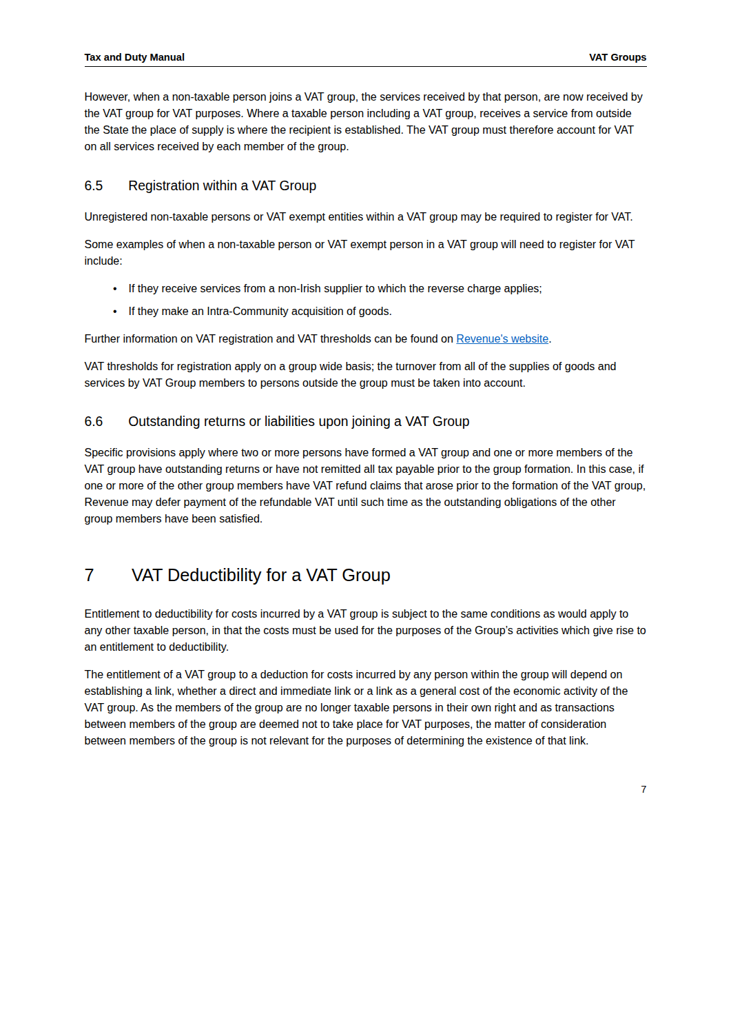Tax and Duty Manual VAT Groups
However, when a non-taxable person joins a VAT group, the services received by that person, are now received by the VAT group for VAT purposes. Where a taxable person including a VAT group, receives a service from outside the State the place of supply is where the recipient is established. The VAT group must therefore account for VAT on all services received by each member of the group.
6.5 Registration within a VAT Group
Unregistered non-taxable persons or VAT exempt entities within a VAT group may be required to register for VAT.
Some examples of when a non-taxable person or VAT exempt person in a VAT group will need to register for VAT include:
If they receive services from a non-Irish supplier to which the reverse charge applies;
If they make an Intra-Community acquisition of goods.
Further information on VAT registration and VAT thresholds can be found on Revenue's website.
VAT thresholds for registration apply on a group wide basis; the turnover from all of the supplies of goods and services by VAT Group members to persons outside the group must be taken into account.
6.6 Outstanding returns or liabilities upon joining a VAT Group
Specific provisions apply where two or more persons have formed a VAT group and one or more members of the VAT group have outstanding returns or have not remitted all tax payable prior to the group formation. In this case, if one or more of the other group members have VAT refund claims that arose prior to the formation of the VAT group, Revenue may defer payment of the refundable VAT until such time as the outstanding obligations of the other group members have been satisfied.
7 VAT Deductibility for a VAT Group
Entitlement to deductibility for costs incurred by a VAT group is subject to the same conditions as would apply to any other taxable person, in that the costs must be used for the purposes of the Group’s activities which give rise to an entitlement to deductibility.
The entitlement of a VAT group to a deduction for costs incurred by any person within the group will depend on establishing a link, whether a direct and immediate link or a link as a general cost of the economic activity of the VAT group. As the members of the group are no longer taxable persons in their own right and as transactions between members of the group are deemed not to take place for VAT purposes, the matter of consideration between members of the group is not relevant for the purposes of determining the existence of that link.
7